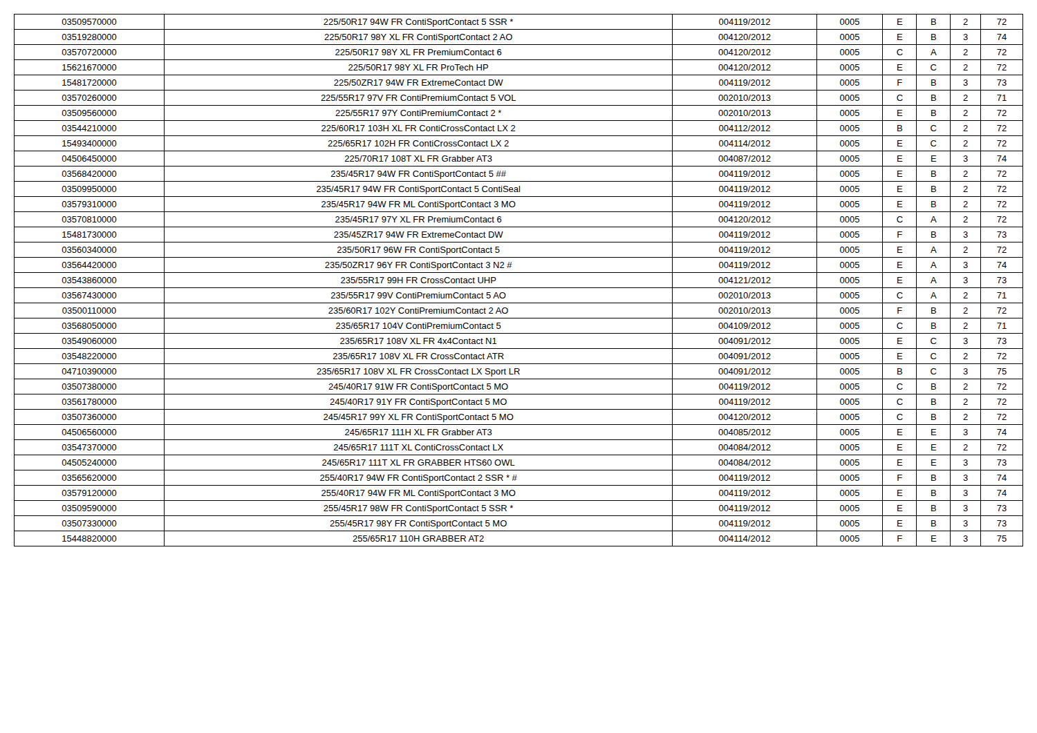| 03509570000 | 225/50R17 94W FR ContiSportContact 5 SSR * | 004119/2012 | 0005 | E | B | 2 | 72 |
| 03519280000 | 225/50R17 98Y XL FR ContiSportContact 2 AO | 004120/2012 | 0005 | E | B | 3 | 74 |
| 03570720000 | 225/50R17 98Y XL FR PremiumContact 6 | 004120/2012 | 0005 | C | A | 2 | 72 |
| 15621670000 | 225/50R17 98Y XL FR ProTech HP | 004120/2012 | 0005 | E | C | 2 | 72 |
| 15481720000 | 225/50ZR17 94W FR ExtremeContact DW | 004119/2012 | 0005 | F | B | 3 | 73 |
| 03570260000 | 225/55R17 97V FR ContiPremiumContact 5 VOL | 002010/2013 | 0005 | C | B | 2 | 71 |
| 03509560000 | 225/55R17 97Y ContiPremiumContact 2 * | 002010/2013 | 0005 | E | B | 2 | 72 |
| 03544210000 | 225/60R17 103H XL FR ContiCrossContact LX 2 | 004112/2012 | 0005 | B | C | 2 | 72 |
| 15493400000 | 225/65R17 102H FR ContiCrossContact LX 2 | 004114/2012 | 0005 | E | C | 2 | 72 |
| 04506450000 | 225/70R17 108T XL FR Grabber AT3 | 004087/2012 | 0005 | E | E | 3 | 74 |
| 03568420000 | 235/45R17 94W FR ContiSportContact 5 ## | 004119/2012 | 0005 | E | B | 2 | 72 |
| 03509950000 | 235/45R17 94W FR ContiSportContact 5 ContiSeal | 004119/2012 | 0005 | E | B | 2 | 72 |
| 03579310000 | 235/45R17 94W FR ML ContiSportContact 3 MO | 004119/2012 | 0005 | E | B | 2 | 72 |
| 03570810000 | 235/45R17 97Y XL FR PremiumContact 6 | 004120/2012 | 0005 | C | A | 2 | 72 |
| 15481730000 | 235/45ZR17 94W FR ExtremeContact DW | 004119/2012 | 0005 | F | B | 3 | 73 |
| 03560340000 | 235/50R17 96W FR ContiSportContact 5 | 004119/2012 | 0005 | E | A | 2 | 72 |
| 03564420000 | 235/50ZR17 96Y FR ContiSportContact 3 N2 # | 004119/2012 | 0005 | E | A | 3 | 74 |
| 03543860000 | 235/55R17 99H FR CrossContact UHP | 004121/2012 | 0005 | E | A | 3 | 73 |
| 03567430000 | 235/55R17 99V ContiPremiumContact 5 AO | 002010/2013 | 0005 | C | A | 2 | 71 |
| 03500110000 | 235/60R17 102Y ContiPremiumContact 2 AO | 002010/2013 | 0005 | F | B | 2 | 72 |
| 03568050000 | 235/65R17 104V ContiPremiumContact 5 | 004109/2012 | 0005 | C | B | 2 | 71 |
| 03549060000 | 235/65R17 108V XL FR 4x4Contact N1 | 004091/2012 | 0005 | E | C | 3 | 73 |
| 03548220000 | 235/65R17 108V XL FR CrossContact ATR | 004091/2012 | 0005 | E | C | 2 | 72 |
| 04710390000 | 235/65R17 108V XL FR CrossContact LX Sport LR | 004091/2012 | 0005 | B | C | 3 | 75 |
| 03507380000 | 245/40R17 91W FR ContiSportContact 5 MO | 004119/2012 | 0005 | C | B | 2 | 72 |
| 03561780000 | 245/40R17 91Y FR ContiSportContact 5 MO | 004119/2012 | 0005 | C | B | 2 | 72 |
| 03507360000 | 245/45R17 99Y XL FR ContiSportContact 5 MO | 004120/2012 | 0005 | C | B | 2 | 72 |
| 04506560000 | 245/65R17 111H XL FR Grabber AT3 | 004085/2012 | 0005 | E | E | 3 | 74 |
| 03547370000 | 245/65R17 111T XL ContiCrossContact LX | 004084/2012 | 0005 | E | E | 2 | 72 |
| 04505240000 | 245/65R17 111T XL FR GRABBER HTS60 OWL | 004084/2012 | 0005 | E | E | 3 | 73 |
| 03565620000 | 255/40R17 94W FR ContiSportContact 2 SSR * # | 004119/2012 | 0005 | F | B | 3 | 74 |
| 03579120000 | 255/40R17 94W FR ML ContiSportContact 3 MO | 004119/2012 | 0005 | E | B | 3 | 74 |
| 03509590000 | 255/45R17 98W FR ContiSportContact 5 SSR * | 004119/2012 | 0005 | E | B | 3 | 73 |
| 03507330000 | 255/45R17 98Y FR ContiSportContact 5 MO | 004119/2012 | 0005 | E | B | 3 | 73 |
| 15448820000 | 255/65R17 110H GRABBER AT2 | 004114/2012 | 0005 | F | E | 3 | 75 |